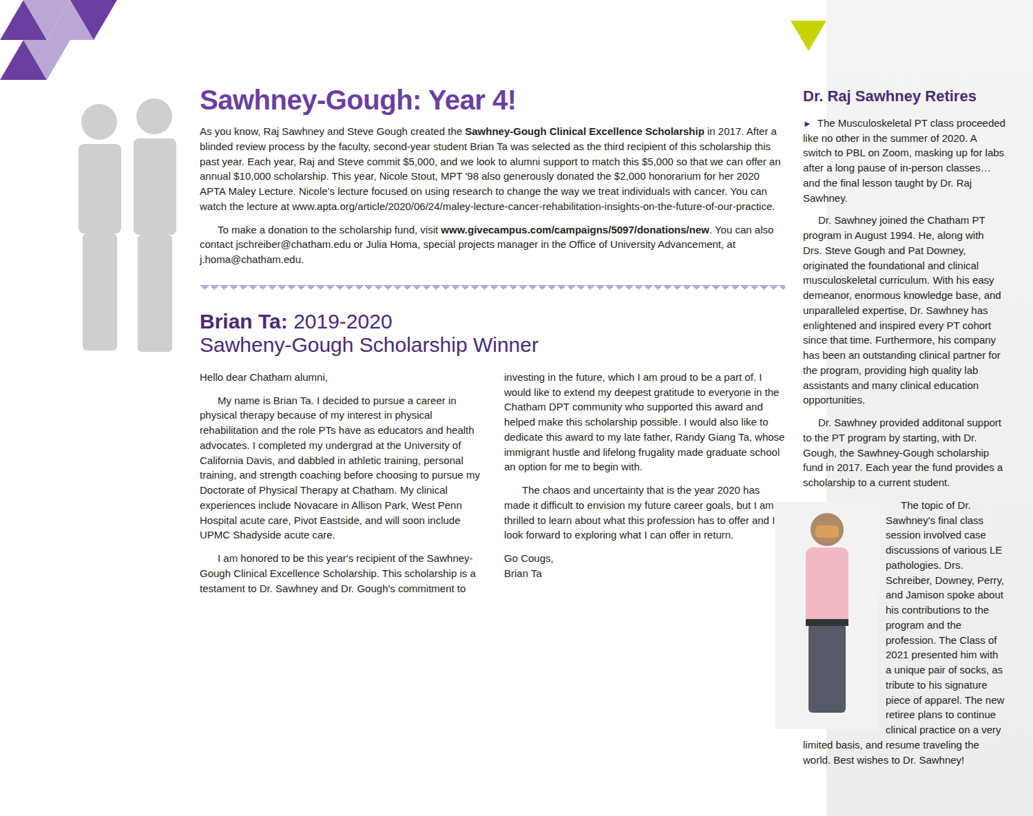Sawhney-Gough: Year 4!
As you know, Raj Sawhney and Steve Gough created the Sawhney-Gough Clinical Excellence Scholarship in 2017. After a blinded review process by the faculty, second-year student Brian Ta was selected as the third recipient of this scholarship this past year. Each year, Raj and Steve commit $5,000, and we look to alumni support to match this $5,000 so that we can offer an annual $10,000 scholarship. This year, Nicole Stout, MPT '98 also generously donated the $2,000 honorarium for her 2020 APTA Maley Lecture. Nicole's lecture focused on using research to change the way we treat individuals with cancer. You can watch the lecture at www.apta.org/article/2020/06/24/maley-lecture-cancer-rehabilitation-insights-on-the-future-of-our-practice.
To make a donation to the scholarship fund, visit www.givecampus.com/campaigns/5097/donations/new. You can also contact jschreiber@chatham.edu or Julia Homa, special projects manager in the Office of University Advancement, at j.homa@chatham.edu.
Brian Ta: 2019-2020
Sawheny-Gough Scholarship Winner
Hello dear Chatham alumni,
My name is Brian Ta. I decided to pursue a career in physical therapy because of my interest in physical rehabilitation and the role PTs have as educators and health advocates. I completed my undergrad at the University of California Davis, and dabbled in athletic training, personal training, and strength coaching before choosing to pursue my Doctorate of Physical Therapy at Chatham. My clinical experiences include Novacare in Allison Park, West Penn Hospital acute care, Pivot Eastside, and will soon include UPMC Shadyside acute care.
I am honored to be this year's recipient of the Sawhney-Gough Clinical Excellence Scholarship. This scholarship is a testament to Dr. Sawhney and Dr. Gough's commitment to investing in the future, which I am proud to be a part of. I would like to extend my deepest gratitude to everyone in the Chatham DPT community who supported this award and helped make this scholarship possible. I would also like to dedicate this award to my late father, Randy Giang Ta, whose immigrant hustle and lifelong frugality made graduate school an option for me to begin with.
The chaos and uncertainty that is the year 2020 has made it difficult to envision my future career goals, but I am thrilled to learn about what this profession has to offer and I look forward to exploring what I can offer in return.
Go Cougs,
Brian Ta
Dr. Raj Sawhney Retires
► The Musculoskeletal PT class proceeded like no other in the summer of 2020. A switch to PBL on Zoom, masking up for labs after a long pause of in-person classes…and the final lesson taught by Dr. Raj Sawhney.
Dr. Sawhney joined the Chatham PT program in August 1994. He, along with Drs. Steve Gough and Pat Downey, originated the foundational and clinical musculoskeletal curriculum. With his easy demeanor, enormous knowledge base, and unparalleled expertise, Dr. Sawhney has enlightened and inspired every PT cohort since that time. Furthermore, his company has been an outstanding clinical partner for the program, providing high quality lab assistants and many clinical education opportunities.
Dr. Sawhney provided additonal support to the PT program by starting, with Dr. Gough, the Sawhney-Gough scholarship fund in 2017. Each year the fund provides a scholarship to a current student.
The topic of Dr. Sawhney's final class session involved case discussions of various LE pathologies. Drs. Schreiber, Downey, Perry, and Jamison spoke about his contributions to the program and the profession. The Class of 2021 presented him with a unique pair of socks, as tribute to his signature piece of apparel. The new retiree plans to continue clinical practice on a very limited basis, and resume traveling the world. Best wishes to Dr. Sawhney!